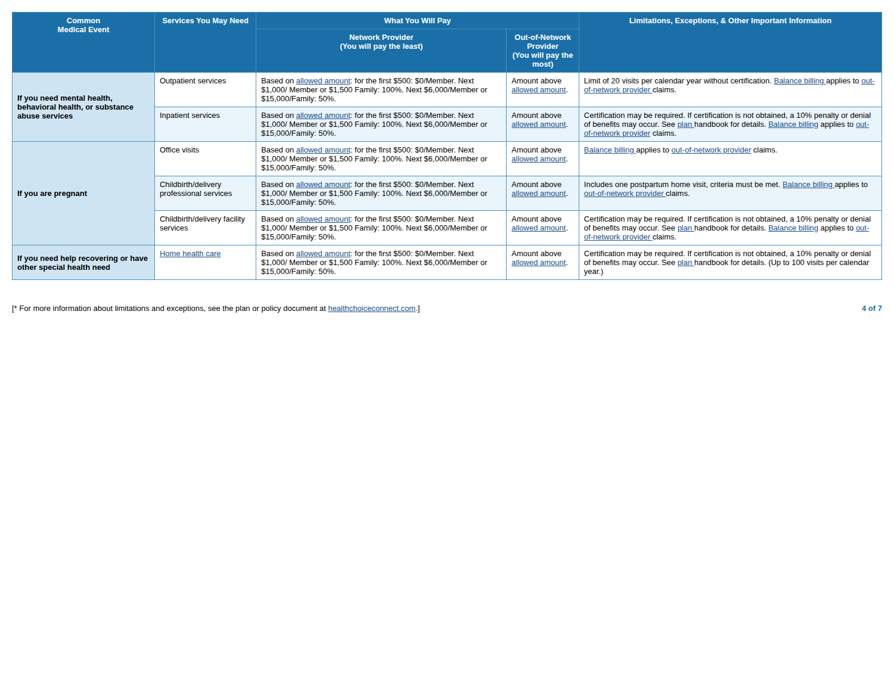| Common Medical Event | Services You May Need | What You Will Pay | Limitations, Exceptions, & Other Important Information |
| --- | --- | --- | --- |
| Network Provider (You will pay the least) | Out-of-Network Provider (You will pay the most) |
| If you need mental health, behavioral health, or substance abuse services | Outpatient services | Based on allowed amount : for the first $500: $0/Member. Next $1,000/ Member or $1,500 Family: 100%. Next $6,000/Member or $15,000/Family: 50%. | Amount above allowed amount . | Limit of 20 visits per calendar year without certification. Balance billing applies to out-of-network provider claims. |
| Inpatient services | Based on allowed amount : for the first $500: $0/Member. Next $1,000/ Member or $1,500 Family: 100%. Next $6,000/Member or $15,000/Family: 50%. | Amount above allowed amount . | Certification may be required. If certification is not obtained, a 10% penalty or denial of benefits may occur. See plan handbook for details. Balance billing applies to out-of-network provider claims. |
| If you are pregnant | Office visits | Based on allowed amount : for the first $500: $0/Member. Next $1,000/ Member or $1,500 Family: 100%. Next $6,000/Member or $15,000/Family: 50%. | Amount above allowed amount . | Balance billing applies to out-of-network provider claims. |
| Childbirth/delivery professional services | Based on allowed amount : for the first $500: $0/Member. Next $1,000/ Member or $1,500 Family: 100%. Next $6,000/Member or $15,000/Family: 50%. | Amount above allowed amount . | Includes one postpartum home visit, criteria must be met. Balance billing applies to out-of-network provider claims. |
| Childbirth/delivery facility services | Based on allowed amount : for the first $500: $0/Member. Next $1,000/ Member or $1,500 Family: 100%. Next $6,000/Member or $15,000/Family: 50%. | Amount above allowed amount . | Certification may be required. If certification is not obtained, a 10% penalty or denial of benefits may occur. See plan handbook for details. Balance billing applies to out-of-network provider claims. |
| If you need help recovering or have other special health need | Home health care | Based on allowed amount : for the first $500: $0/Member. Next $1,000/ Member or $1,500 Family: 100%. Next $6,000/Member or $15,000/Family: 50%. | Amount above allowed amount . | Certification may be required. If certification is not obtained, a 10% penalty or denial of benefits may occur. See plan handbook for details. (Up to 100 visits per calendar year.) |
[* For more information about limitations and exceptions, see the plan or policy document at healthchoiceconnect.com.]
4 of 7